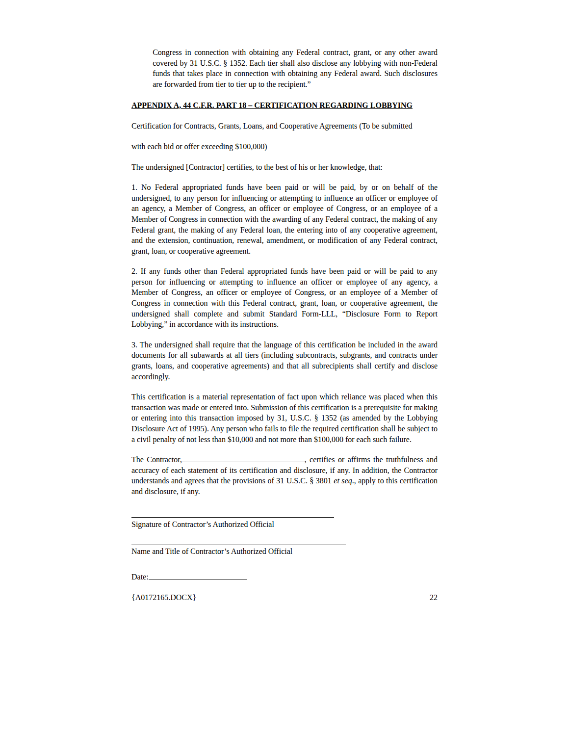Congress in connection with obtaining any Federal contract, grant, or any other award covered by 31 U.S.C. § 1352. Each tier shall also disclose any lobbying with non-Federal funds that takes place in connection with obtaining any Federal award. Such disclosures are forwarded from tier to tier up to the recipient.”
APPENDIX A, 44 C.F.R. PART 18 – CERTIFICATION REGARDING LOBBYING
Certification for Contracts, Grants, Loans, and Cooperative Agreements (To be submitted
with each bid or offer exceeding $100,000)
The undersigned [Contractor] certifies, to the best of his or her knowledge, that:
1. No Federal appropriated funds have been paid or will be paid, by or on behalf of the undersigned, to any person for influencing or attempting to influence an officer or employee of an agency, a Member of Congress, an officer or employee of Congress, or an employee of a Member of Congress in connection with the awarding of any Federal contract, the making of any Federal grant, the making of any Federal loan, the entering into of any cooperative agreement, and the extension, continuation, renewal, amendment, or modification of any Federal contract, grant, loan, or cooperative agreement.
2. If any funds other than Federal appropriated funds have been paid or will be paid to any person for influencing or attempting to influence an officer or employee of any agency, a Member of Congress, an officer or employee of Congress, or an employee of a Member of Congress in connection with this Federal contract, grant, loan, or cooperative agreement, the undersigned shall complete and submit Standard Form-LLL, “Disclosure Form to Report Lobbying,” in accordance with its instructions.
3. The undersigned shall require that the language of this certification be included in the award documents for all subawards at all tiers (including subcontracts, subgrants, and contracts under grants, loans, and cooperative agreements) and that all subrecipients shall certify and disclose accordingly.
This certification is a material representation of fact upon which reliance was placed when this transaction was made or entered into. Submission of this certification is a prerequisite for making or entering into this transaction imposed by 31, U.S.C. § 1352 (as amended by the Lobbying Disclosure Act of 1995). Any person who fails to file the required certification shall be subject to a civil penalty of not less than $10,000 and not more than $100,000 for each such failure.
The Contractor, , certifies or affirms the truthfulness and accuracy of each statement of its certification and disclosure, if any. In addition, the Contractor understands and agrees that the provisions of 31 U.S.C. § 3801 et seq., apply to this certification and disclosure, if any.
Signature of Contractor’s Authorized Official
Name and Title of Contractor’s Authorized Official
Date:
{A0172165.DOCX}
22